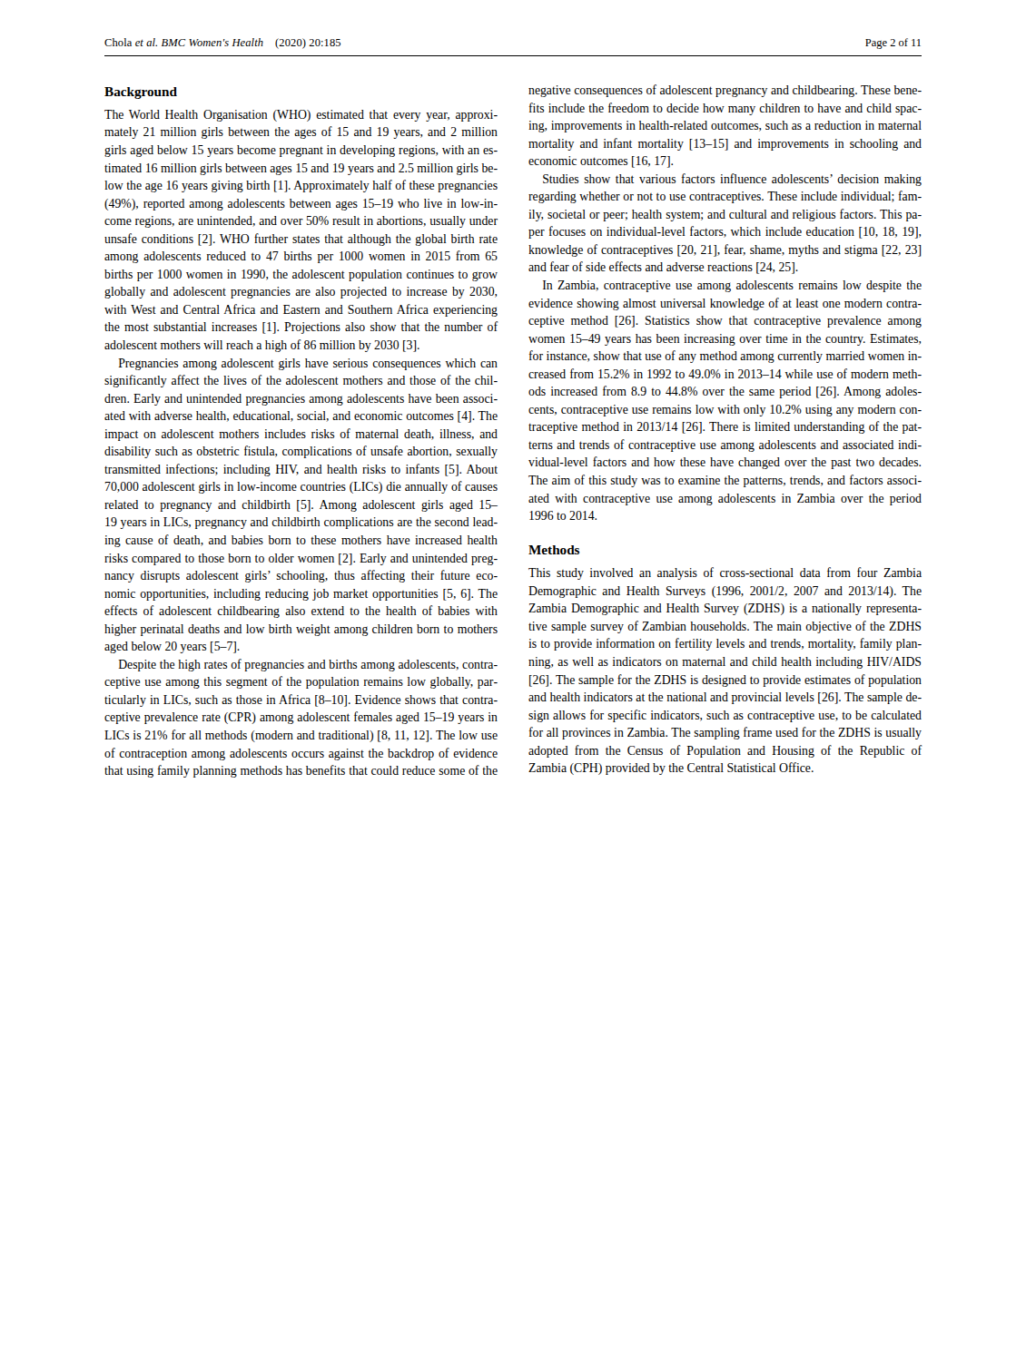Chola et al. BMC Women's Health (2020) 20:185
Page 2 of 11
Background
The World Health Organisation (WHO) estimated that every year, approximately 21 million girls between the ages of 15 and 19 years, and 2 million girls aged below 15 years become pregnant in developing regions, with an estimated 16 million girls between ages 15 and 19 years and 2.5 million girls below the age 16 years giving birth [1]. Approximately half of these pregnancies (49%), reported among adolescents between ages 15–19 who live in low-income regions, are unintended, and over 50% result in abortions, usually under unsafe conditions [2]. WHO further states that although the global birth rate among adolescents reduced to 47 births per 1000 women in 2015 from 65 births per 1000 women in 1990, the adolescent population continues to grow globally and adolescent pregnancies are also projected to increase by 2030, with West and Central Africa and Eastern and Southern Africa experiencing the most substantial increases [1]. Projections also show that the number of adolescent mothers will reach a high of 86 million by 2030 [3].
Pregnancies among adolescent girls have serious consequences which can significantly affect the lives of the adolescent mothers and those of the children. Early and unintended pregnancies among adolescents have been associated with adverse health, educational, social, and economic outcomes [4]. The impact on adolescent mothers includes risks of maternal death, illness, and disability such as obstetric fistula, complications of unsafe abortion, sexually transmitted infections; including HIV, and health risks to infants [5]. About 70,000 adolescent girls in low-income countries (LICs) die annually of causes related to pregnancy and childbirth [5]. Among adolescent girls aged 15–19 years in LICs, pregnancy and childbirth complications are the second leading cause of death, and babies born to these mothers have increased health risks compared to those born to older women [2]. Early and unintended pregnancy disrupts adolescent girls’ schooling, thus affecting their future economic opportunities, including reducing job market opportunities [5, 6]. The effects of adolescent childbearing also extend to the health of babies with higher perinatal deaths and low birth weight among children born to mothers aged below 20 years [5–7].
Despite the high rates of pregnancies and births among adolescents, contraceptive use among this segment of the population remains low globally, particularly in LICs, such as those in Africa [8–10]. Evidence shows that contraceptive prevalence rate (CPR) among adolescent females aged 15–19 years in LICs is 21% for all methods (modern and traditional) [8, 11, 12]. The low use of contraception among adolescents occurs against the backdrop of evidence that using family planning methods has benefits that could reduce some of the negative consequences of adolescent pregnancy and childbearing. These benefits include the freedom to decide how many children to have and child spacing, improvements in health-related outcomes, such as a reduction in maternal mortality and infant mortality [13–15] and improvements in schooling and economic outcomes [16, 17].
Studies show that various factors influence adolescents’ decision making regarding whether or not to use contraceptives. These include individual; family, societal or peer; health system; and cultural and religious factors. This paper focuses on individual-level factors, which include education [10, 18, 19], knowledge of contraceptives [20, 21], fear, shame, myths and stigma [22, 23] and fear of side effects and adverse reactions [24, 25].
In Zambia, contraceptive use among adolescents remains low despite the evidence showing almost universal knowledge of at least one modern contraceptive method [26]. Statistics show that contraceptive prevalence among women 15–49 years has been increasing over time in the country. Estimates, for instance, show that use of any method among currently married women increased from 15.2% in 1992 to 49.0% in 2013–14 while use of modern methods increased from 8.9 to 44.8% over the same period [26]. Among adolescents, contraceptive use remains low with only 10.2% using any modern contraceptive method in 2013/14 [26]. There is limited understanding of the patterns and trends of contraceptive use among adolescents and associated individual-level factors and how these have changed over the past two decades. The aim of this study was to examine the patterns, trends, and factors associated with contraceptive use among adolescents in Zambia over the period 1996 to 2014.
Methods
This study involved an analysis of cross-sectional data from four Zambia Demographic and Health Surveys (1996, 2001/2, 2007 and 2013/14). The Zambia Demographic and Health Survey (ZDHS) is a nationally representative sample survey of Zambian households. The main objective of the ZDHS is to provide information on fertility levels and trends, mortality, family planning, as well as indicators on maternal and child health including HIV/AIDS [26]. The sample for the ZDHS is designed to provide estimates of population and health indicators at the national and provincial levels [26]. The sample design allows for specific indicators, such as contraceptive use, to be calculated for all provinces in Zambia. The sampling frame used for the ZDHS is usually adopted from the Census of Population and Housing of the Republic of Zambia (CPH) provided by the Central Statistical Office.